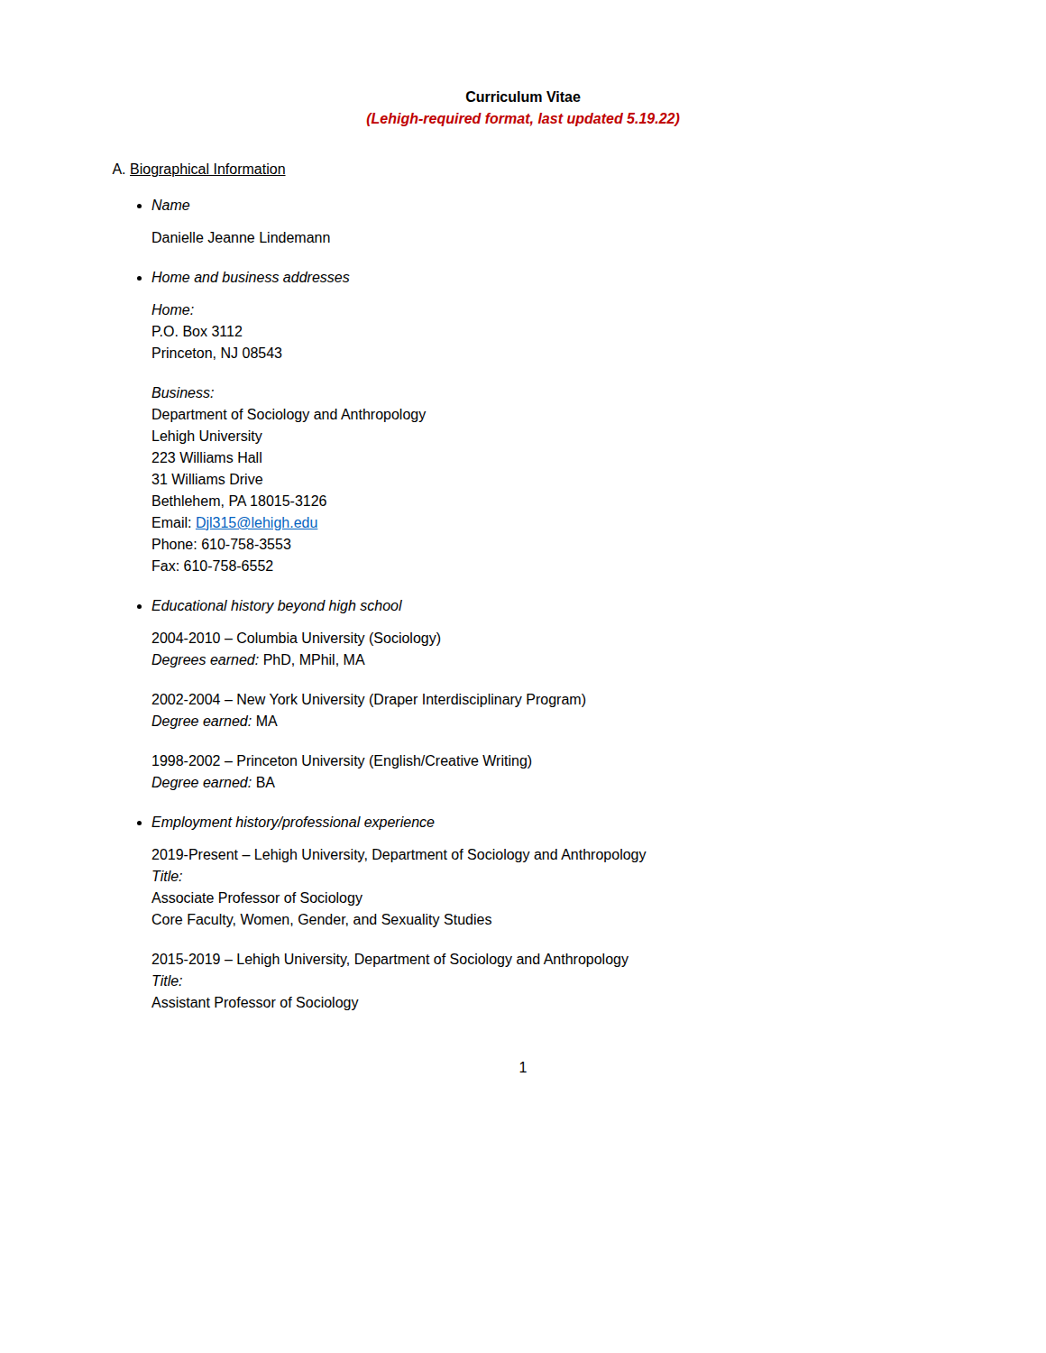Curriculum Vitae
(Lehigh-required format, last updated 5.19.22)
Biographical Information
Name
Danielle Jeanne Lindemann
Home and business addresses
Home:
P.O. Box 3112
Princeton, NJ 08543
Business:
Department of Sociology and Anthropology
Lehigh University
223 Williams Hall
31 Williams Drive
Bethlehem, PA 18015-3126
Email: Djl315@lehigh.edu
Phone: 610-758-3553
Fax: 610-758-6552
Educational history beyond high school
2004-2010 – Columbia University (Sociology)
Degrees earned: PhD, MPhil, MA
2002-2004 – New York University (Draper Interdisciplinary Program)
Degree earned: MA
1998-2002 – Princeton University (English/Creative Writing)
Degree earned: BA
Employment history/professional experience
2019-Present – Lehigh University, Department of Sociology and Anthropology
Title:
Associate Professor of Sociology
Core Faculty, Women, Gender, and Sexuality Studies
2015-2019 – Lehigh University, Department of Sociology and Anthropology
Title:
Assistant Professor of Sociology
1